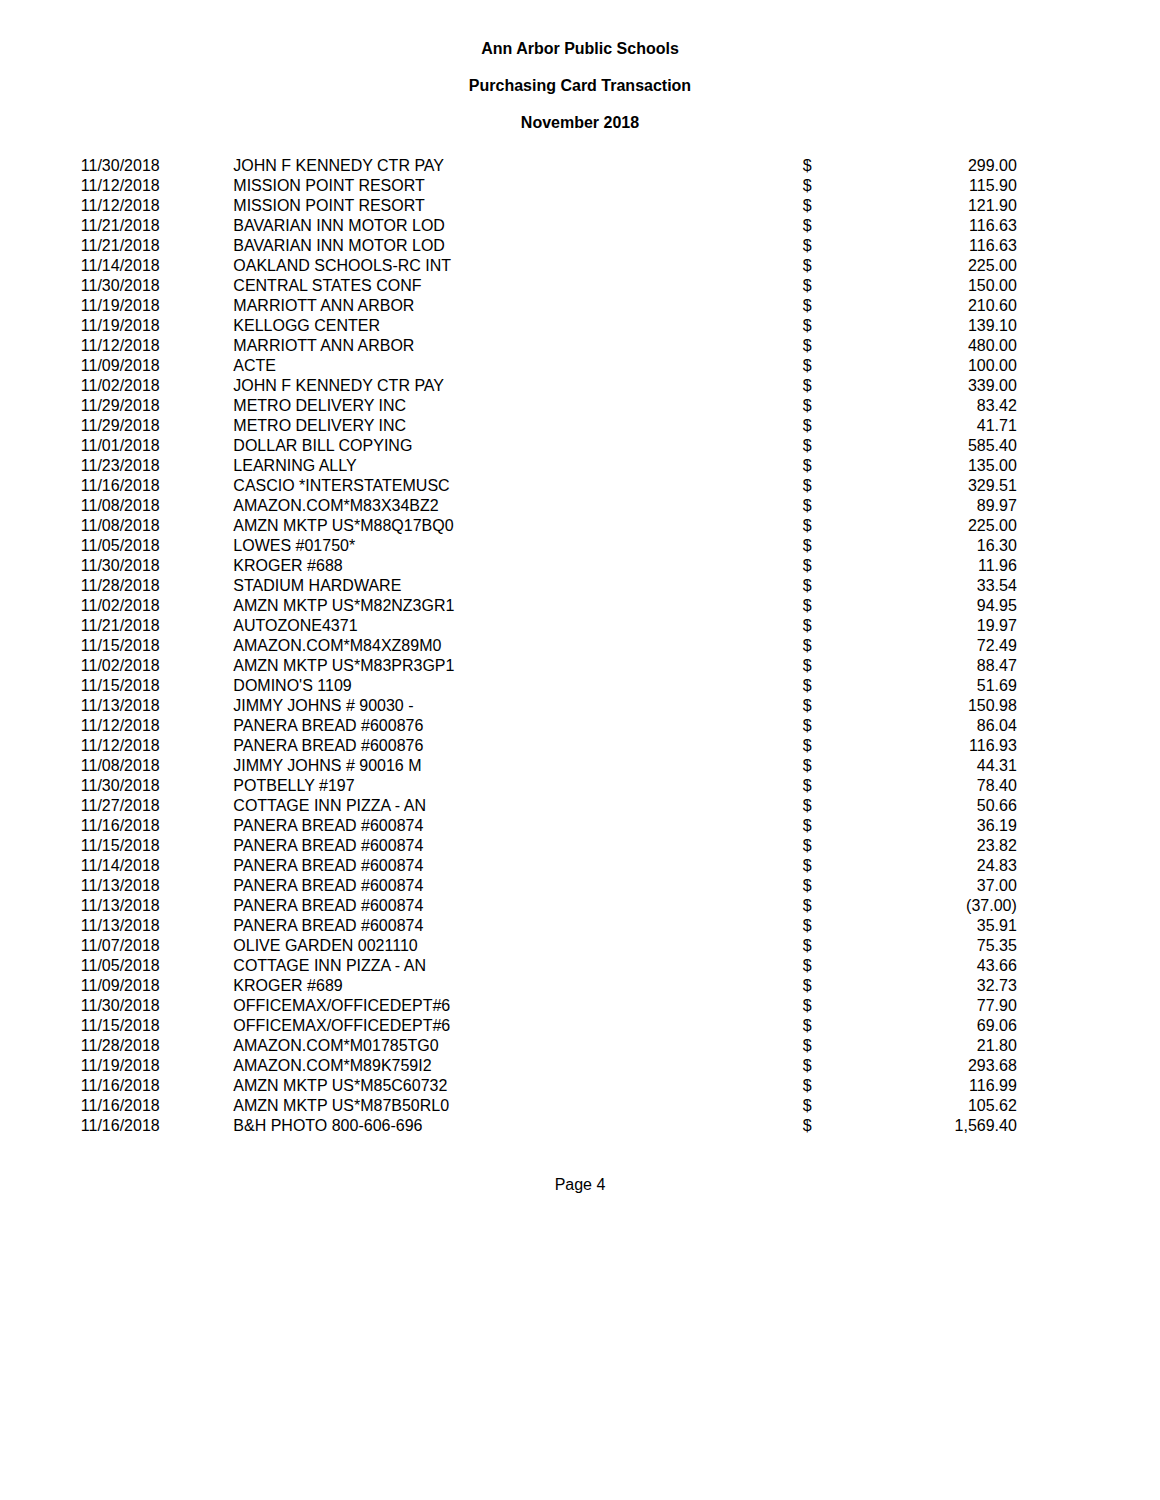Ann Arbor Public Schools
Purchasing Card Transaction
November 2018
| 11/30/2018 | JOHN F KENNEDY CTR PAY | $ | 299.00 |
| 11/12/2018 | MISSION POINT RESORT | $ | 115.90 |
| 11/12/2018 | MISSION POINT RESORT | $ | 121.90 |
| 11/21/2018 | BAVARIAN INN MOTOR LOD | $ | 116.63 |
| 11/21/2018 | BAVARIAN INN MOTOR LOD | $ | 116.63 |
| 11/14/2018 | OAKLAND SCHOOLS-RC INT | $ | 225.00 |
| 11/30/2018 | CENTRAL STATES CONF | $ | 150.00 |
| 11/19/2018 | MARRIOTT ANN ARBOR | $ | 210.60 |
| 11/19/2018 | KELLOGG CENTER | $ | 139.10 |
| 11/12/2018 | MARRIOTT ANN ARBOR | $ | 480.00 |
| 11/09/2018 | ACTE | $ | 100.00 |
| 11/02/2018 | JOHN F KENNEDY CTR PAY | $ | 339.00 |
| 11/29/2018 | METRO DELIVERY INC | $ | 83.42 |
| 11/29/2018 | METRO DELIVERY INC | $ | 41.71 |
| 11/01/2018 | DOLLAR BILL COPYING | $ | 585.40 |
| 11/23/2018 | LEARNING ALLY | $ | 135.00 |
| 11/16/2018 | CASCIO *INTERSTATEMUSC | $ | 329.51 |
| 11/08/2018 | AMAZON.COM*M83X34BZ2 | $ | 89.97 |
| 11/08/2018 | AMZN MKTP US*M88Q17BQ0 | $ | 225.00 |
| 11/05/2018 | LOWES #01750* | $ | 16.30 |
| 11/30/2018 | KROGER #688 | $ | 11.96 |
| 11/28/2018 | STADIUM HARDWARE | $ | 33.54 |
| 11/02/2018 | AMZN MKTP US*M82NZ3GR1 | $ | 94.95 |
| 11/21/2018 | AUTOZONE4371 | $ | 19.97 |
| 11/15/2018 | AMAZON.COM*M84XZ89M0 | $ | 72.49 |
| 11/02/2018 | AMZN MKTP US*M83PR3GP1 | $ | 88.47 |
| 11/15/2018 | DOMINO'S 1109 | $ | 51.69 |
| 11/13/2018 | JIMMY JOHNS # 90030 - | $ | 150.98 |
| 11/12/2018 | PANERA BREAD #600876 | $ | 86.04 |
| 11/12/2018 | PANERA BREAD #600876 | $ | 116.93 |
| 11/08/2018 | JIMMY JOHNS # 90016 M | $ | 44.31 |
| 11/30/2018 | POTBELLY #197 | $ | 78.40 |
| 11/27/2018 | COTTAGE INN PIZZA - AN | $ | 50.66 |
| 11/16/2018 | PANERA BREAD #600874 | $ | 36.19 |
| 11/15/2018 | PANERA BREAD #600874 | $ | 23.82 |
| 11/14/2018 | PANERA BREAD #600874 | $ | 24.83 |
| 11/13/2018 | PANERA BREAD #600874 | $ | 37.00 |
| 11/13/2018 | PANERA BREAD #600874 | $ | (37.00) |
| 11/13/2018 | PANERA BREAD #600874 | $ | 35.91 |
| 11/07/2018 | OLIVE GARDEN 0021110 | $ | 75.35 |
| 11/05/2018 | COTTAGE INN PIZZA - AN | $ | 43.66 |
| 11/09/2018 | KROGER #689 | $ | 32.73 |
| 11/30/2018 | OFFICEMAX/OFFICEDEPT#6 | $ | 77.90 |
| 11/15/2018 | OFFICEMAX/OFFICEDEPT#6 | $ | 69.06 |
| 11/28/2018 | AMAZON.COM*M01785TG0 | $ | 21.80 |
| 11/19/2018 | AMAZON.COM*M89K759I2 | $ | 293.68 |
| 11/16/2018 | AMZN MKTP US*M85C60732 | $ | 116.99 |
| 11/16/2018 | AMZN MKTP US*M87B50RL0 | $ | 105.62 |
| 11/16/2018 | B&H PHOTO 800-606-696 | $ | 1,569.40 |
Page 4